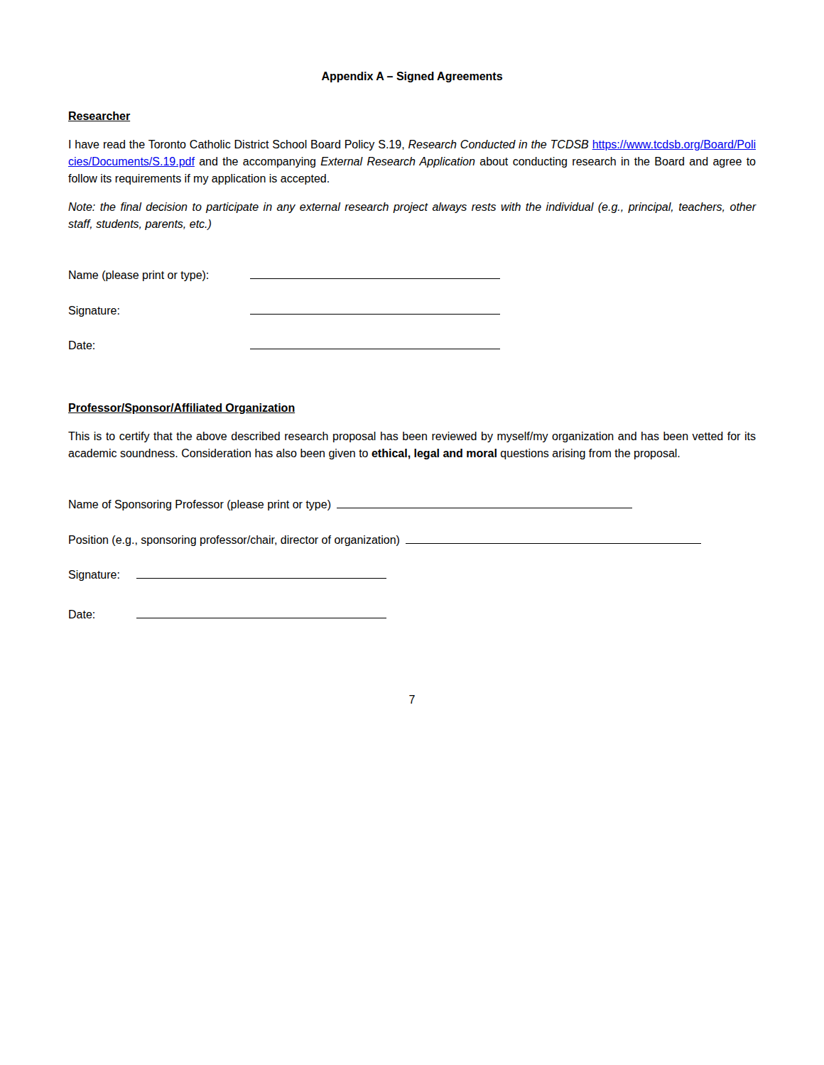Appendix A – Signed Agreements
Researcher
I have read the Toronto Catholic District School Board Policy S.19, Research Conducted in the TCDSB https://www.tcdsb.org/Board/Policies/Documents/S.19.pdf and the accompanying External Research Application about conducting research in the Board and agree to follow its requirements if my application is accepted.
Note: the final decision to participate in any external research project always rests with the individual (e.g., principal, teachers, other staff, students, parents, etc.)
Name (please print or type):
Signature:
Date:
Professor/Sponsor/Affiliated Organization
This is to certify that the above described research proposal has been reviewed by myself/my organization and has been vetted for its academic soundness. Consideration has also been given to ethical, legal and moral questions arising from the proposal.
Name of Sponsoring Professor (please print or type)
Position (e.g., sponsoring professor/chair, director of organization)
Signature:
Date:
7